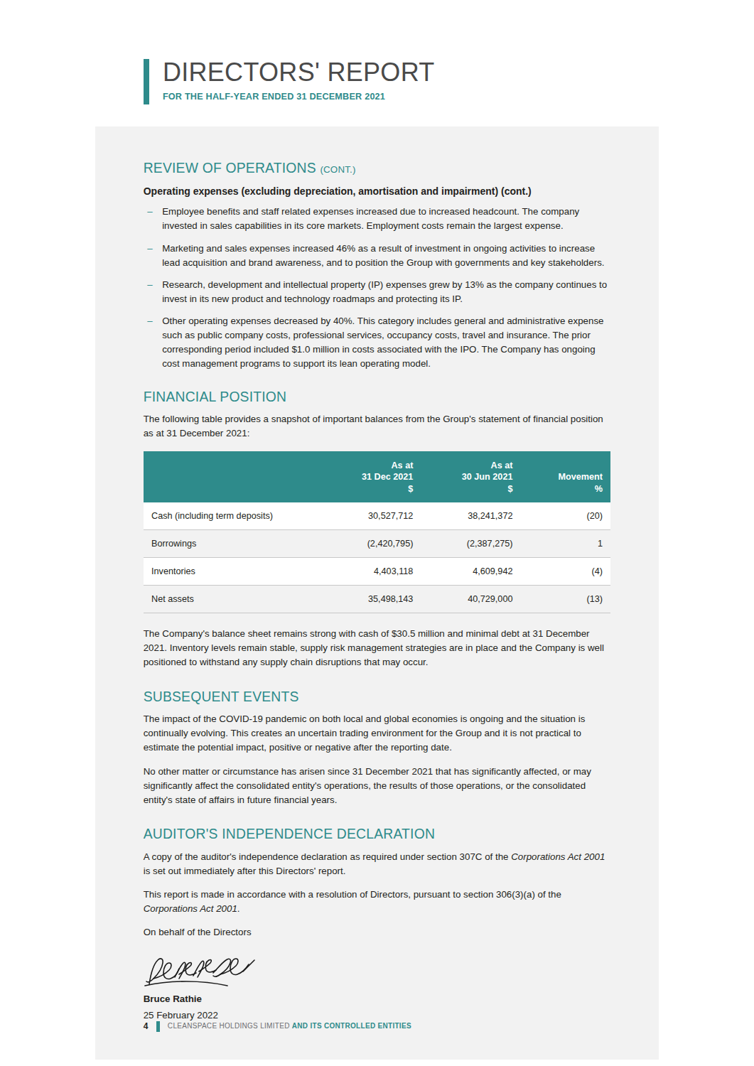DIRECTORS' REPORT
FOR THE HALF-YEAR ENDED 31 DECEMBER 2021
REVIEW OF OPERATIONS (CONT.)
Operating expenses (excluding depreciation, amortisation and impairment) (cont.)
Employee benefits and staff related expenses increased due to increased headcount. The company invested in sales capabilities in its core markets. Employment costs remain the largest expense.
Marketing and sales expenses increased 46% as a result of investment in ongoing activities to increase lead acquisition and brand awareness, and to position the Group with governments and key stakeholders.
Research, development and intellectual property (IP) expenses grew by 13% as the company continues to invest in its new product and technology roadmaps and protecting its IP.
Other operating expenses decreased by 40%. This category includes general and administrative expense such as public company costs, professional services, occupancy costs, travel and insurance. The prior corresponding period included $1.0 million in costs associated with the IPO. The Company has ongoing cost management programs to support its lean operating model.
FINANCIAL POSITION
The following table provides a snapshot of important balances from the Group's statement of financial position as at 31 December 2021:
| | As at 31 Dec 2021 $ | As at 30 Jun 2021 $ | Movement % |
| --- | --- | --- | --- |
| Cash (including term deposits) | 30,527,712 | 38,241,372 | (20) |
| Borrowings | (2,420,795) | (2,387,275) | 1 |
| Inventories | 4,403,118 | 4,609,942 | (4) |
| Net assets | 35,498,143 | 40,729,000 | (13) |
The Company's balance sheet remains strong with cash of $30.5 million and minimal debt at 31 December 2021. Inventory levels remain stable, supply risk management strategies are in place and the Company is well positioned to withstand any supply chain disruptions that may occur.
SUBSEQUENT EVENTS
The impact of the COVID-19 pandemic on both local and global economies is ongoing and the situation is continually evolving. This creates an uncertain trading environment for the Group and it is not practical to estimate the potential impact, positive or negative after the reporting date.
No other matter or circumstance has arisen since 31 December 2021 that has significantly affected, or may significantly affect the consolidated entity's operations, the results of those operations, or the consolidated entity's state of affairs in future financial years.
AUDITOR'S INDEPENDENCE DECLARATION
A copy of the auditor's independence declaration as required under section 307C of the Corporations Act 2001 is set out immediately after this Directors' report.
This report is made in accordance with a resolution of Directors, pursuant to section 306(3)(a) of the Corporations Act 2001.
On behalf of the Directors
Bruce Rathie
25 February 2022
4 CLEANSPACE HOLDINGS LIMITED AND ITS CONTROLLED ENTITIES